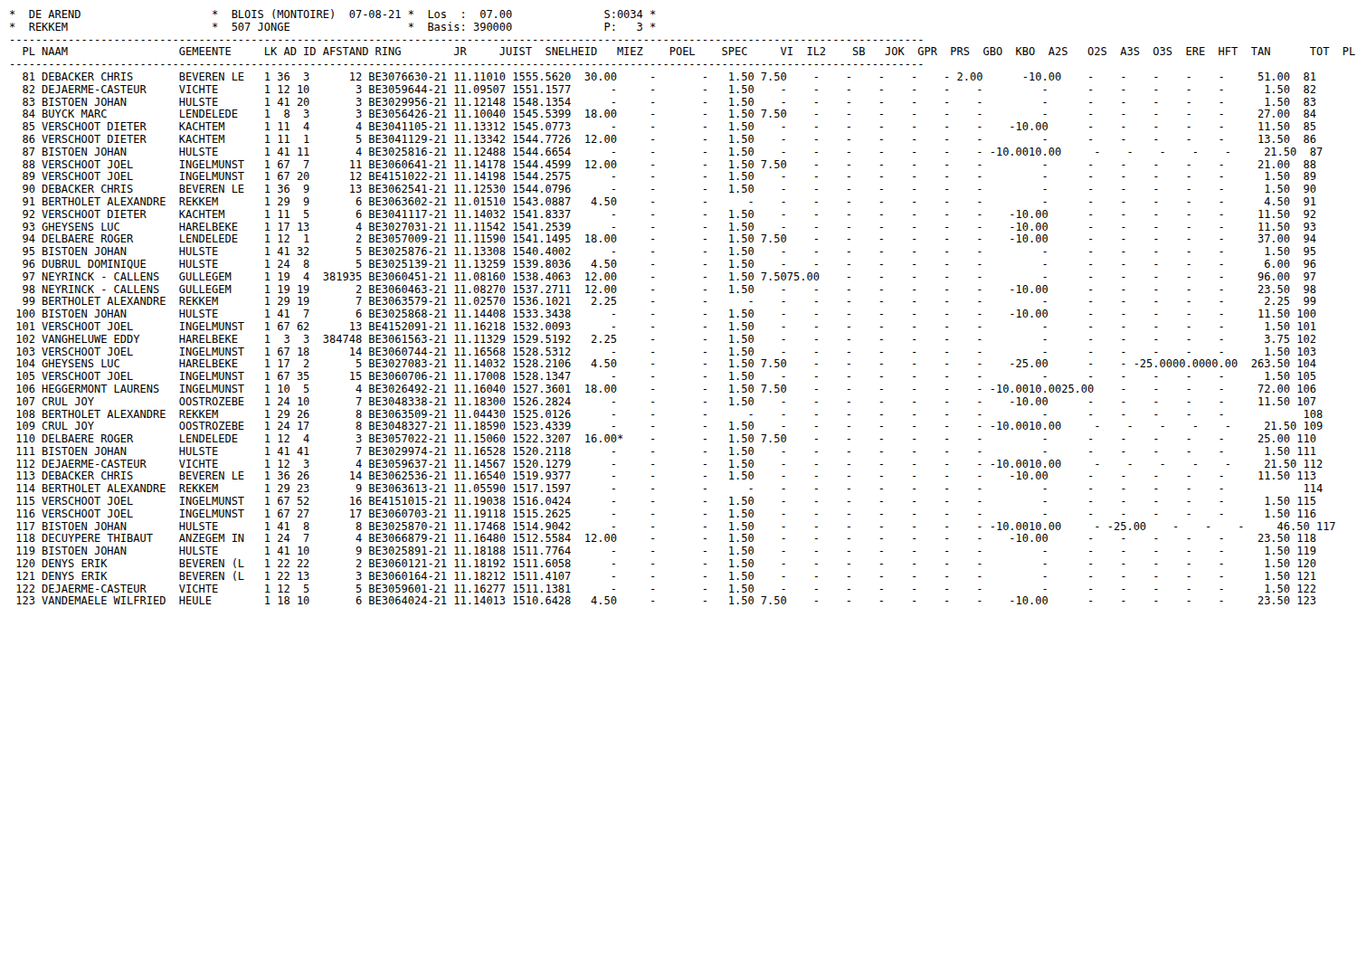*  DE AREND                    *  BLOIS (MONTOIRE)  07-08-21 *  Los  :  07.00              S:0034 *
*  REKKEM                      *  507 JONGE                  *  Basis: 390000              P:   3 *
--------------------------------------------------------------------------------------------------------------------------------------------
  PL NAAM                 GEMEENTE     LK AD ID AFSTAND RING        JR     JUIST  SNELHEID   MIEZ    POEL    SPEC     VI  IL2    SB   JOK  GPR  PRS  GBO  KBO  A2S   O2S  A3S  O3S  ERE  HFT  TAN      TOT  PL
--------------------------------------------------------------------------------------------------------------------------------------------
  81 DEBACKER CHRIS       BEVEREN LE   1 36  3      12 BE3076630-21 11.11010 1555.5620  30.00     -       -   1.50 7.50    -    -    -    -    - 2.00      -10.00    -    -    -    -    -     51.00  81
  82 DEJAERME-CASTEUR     VICHTE       1 12 10       3 BE3059644-21 11.09507 1551.1577      -     -       -   1.50    -    -    -    -    -    -    -         -      -    -    -    -    -      1.50  82
  83 BISTOEN JOHAN        HULSTE       1 41 20       3 BE3029956-21 11.12148 1548.1354      -     -       -   1.50    -    -    -    -    -    -    -         -      -    -    -    -    -      1.50  83
  84 BUYCK MARC           LENDELEDE    1  8  3       3 BE3056426-21 11.10040 1545.5399  18.00     -       -   1.50 7.50    -    -    -    -    -    -         -      -    -    -    -    -     27.00  84
  85 VERSCHOOT DIETER     KACHTEM      1 11  4       4 BE3041105-21 11.13312 1545.0773      -     -       -   1.50    -    -    -    -    -    -    -    -10.00      -    -    -    -    -     11.50  85
  86 VERSCHOOT DIETER     KACHTEM      1 11  1       5 BE3041129-21 11.13342 1544.7726  12.00     -       -   1.50    -    -    -    -    -    -    -         -      -    -    -    -    -     13.50  86
  87 BISTOEN JOHAN        HULSTE       1 41 11       4 BE3025816-21 11.12488 1544.6654      -     -       -   1.50    -    -    -    -    -    -    - -10.0010.00     -    -    -    -    -     21.50  87
  88 VERSCHOOT JOEL       INGELMUNST   1 67  7      11 BE3060641-21 11.14178 1544.4599  12.00     -       -   1.50 7.50    -    -    -    -    -    -         -      -    -    -    -    -     21.00  88
  89 VERSCHOOT JOEL       INGELMUNST   1 67 20      12 BE4151022-21 11.14198 1544.2575      -     -       -   1.50    -    -    -    -    -    -    -         -      -    -    -    -    -      1.50  89
  90 DEBACKER CHRIS       BEVEREN LE   1 36  9      13 BE3062541-21 11.12530 1544.0796      -     -       -   1.50    -    -    -    -    -    -    -         -      -    -    -    -    -      1.50  90
  91 BERTHOLET ALEXANDRE  REKKEM       1 29  9       6 BE3063602-21 11.01510 1543.0887   4.50     -       -      -    -    -    -    -    -    -    -         -      -    -    -    -    -      4.50  91
  92 VERSCHOOT DIETER     KACHTEM      1 11  5       6 BE3041117-21 11.14032 1541.8337      -     -       -   1.50    -    -    -    -    -    -    -    -10.00      -    -    -    -    -     11.50  92
  93 GHEYSENS LUC         HARELBEKE    1 17 13       4 BE3027031-21 11.11542 1541.2539      -     -       -   1.50    -    -    -    -    -    -    -    -10.00      -    -    -    -    -     11.50  93
  94 DELBAERE ROGER       LENDELEDE    1 12  1       2 BE3057009-21 11.11590 1541.1495  18.00     -       -   1.50 7.50    -    -    -    -    -    -    -10.00      -    -    -    -    -     37.00  94
  95 BISTOEN JOHAN        HULSTE       1 41 32       5 BE3025876-21 11.13308 1540.4002      -     -       -   1.50    -    -    -    -    -    -    -         -      -    -    -    -    -      1.50  95
  96 DUBRUL DOMINIQUE     HULSTE       1 24  8       5 BE3025139-21 11.13259 1539.8036   4.50     -       -   1.50    -    -    -    -    -    -    -         -      -    -    -    -    -      6.00  96
  97 NEYRINCK - CALLENS   GULLEGEM     1 19  4  381935 BE3060451-21 11.08160 1538.4063  12.00     -       -   1.50 7.5075.00    -    -    -    -    -         -      -    -    -    -    -     96.00  97
  98 NEYRINCK - CALLENS   GULLEGEM     1 19 19       2 BE3060463-21 11.08270 1537.2711  12.00     -       -   1.50    -    -    -    -    -    -    -    -10.00      -    -    -    -    -     23.50  98
  99 BERTHOLET ALEXANDRE  REKKEM       1 29 19       7 BE3063579-21 11.02570 1536.1021   2.25     -       -      -    -    -    -    -    -    -    -         -      -    -    -    -    -      2.25  99
 100 BISTOEN JOHAN        HULSTE       1 41  7       6 BE3025868-21 11.14408 1533.3438      -     -       -   1.50    -    -    -    -    -    -    -    -10.00      -    -    -    -    -     11.50 100
 101 VERSCHOOT JOEL       INGELMUNST   1 67 62      13 BE4152091-21 11.16218 1532.0093      -     -       -   1.50    -    -    -    -    -    -    -         -      -    -    -    -    -      1.50 101
 102 VANGHELUWE EDDY      HARELBEKE    1  3  3  384748 BE3061563-21 11.11329 1529.5192   2.25     -       -   1.50    -    -    -    -    -    -    -         -      -    -    -    -    -      3.75 102
 103 VERSCHOOT JOEL       INGELMUNST   1 67 18      14 BE3060744-21 11.16568 1528.5312      -     -       -   1.50    -    -    -    -    -    -    -         -      -    -    -    -    -      1.50 103
 104 GHEYSENS LUC         HARELBEKE    1 17  2       5 BE3027083-21 11.14032 1528.2106   4.50     -       -   1.50 7.50    -    -    -    -    -    -    -25.00      -    - -25.0000.0000.00  263.50 104
 105 VERSCHOOT JOEL       INGELMUNST   1 67 35      15 BE3060706-21 11.17008 1528.1347      -     -       -   1.50    -    -    -    -    -    -    -         -      -    -    -    -    -      1.50 105
 106 HEGGERMONT LAURENS   INGELMUNST   1 10  5       4 BE3026492-21 11.16040 1527.3601  18.00     -       -   1.50 7.50    -    -    -    -    -    - -10.0010.0025.00    -    -    -    -     72.00 106
 107 CRUL JOY             OOSTROZEBE   1 24 10       7 BE3048338-21 11.18300 1526.2824      -     -       -   1.50    -    -    -    -    -    -    -    -10.00      -    -    -    -    -     11.50 107
 108 BERTHOLET ALEXANDRE  REKKEM       1 29 26       8 BE3063509-21 11.04430 1525.0126      -     -       -      -    -    -    -    -    -    -    -         -      -    -    -    -    -            108
 109 CRUL JOY             OOSTROZEBE   1 24 17       8 BE3048327-21 11.18590 1523.4339      -     -       -   1.50    -    -    -    -    -    -    - -10.0010.00     -    -    -    -    -     21.50 109
 110 DELBAERE ROGER       LENDELEDE    1 12  4       3 BE3057022-21 11.15060 1522.3207  16.00*    -       -   1.50 7.50    -    -    -    -    -    -         -      -    -    -    -    -     25.00 110
 111 BISTOEN JOHAN        HULSTE       1 41 41       7 BE3029974-21 11.16528 1520.2118      -     -       -   1.50    -    -    -    -    -    -    -         -      -    -    -    -    -      1.50 111
 112 DEJAERME-CASTEUR     VICHTE       1 12  3       4 BE3059637-21 11.14567 1520.1279      -     -       -   1.50    -    -    -    -    -    -    - -10.0010.00     -    -    -    -    -     21.50 112
 113 DEBACKER CHRIS       BEVEREN LE   1 36 26      14 BE3062536-21 11.16540 1519.9377      -     -       -   1.50    -    -    -    -    -    -    -    -10.00      -    -    -    -    -     11.50 113
 114 BERTHOLET ALEXANDRE  REKKEM       1 29 23       9 BE3063613-21 11.05590 1517.1597      -     -       -      -    -    -    -    -    -    -    -         -      -    -    -    -    -            114
 115 VERSCHOOT JOEL       INGELMUNST   1 67 52      16 BE4151015-21 11.19038 1516.0424      -     -       -   1.50    -    -    -    -    -    -    -         -      -    -    -    -    -      1.50 115
 116 VERSCHOOT JOEL       INGELMUNST   1 67 27      17 BE3060703-21 11.19118 1515.2625      -     -       -   1.50    -    -    -    -    -    -    -         -      -    -    -    -    -      1.50 116
 117 BISTOEN JOHAN        HULSTE       1 41  8       8 BE3025870-21 11.17468 1514.9042      -     -       -   1.50    -    -    -    -    -    -    - -10.0010.00     - -25.00    -    -    -     46.50 117
 118 DECUYPERE THIBAUT    ANZEGEM IN   1 24  7       4 BE3066879-21 11.16480 1512.5584  12.00     -       -   1.50    -    -    -    -    -    -    -    -10.00      -    -    -    -    -     23.50 118
 119 BISTOEN JOHAN        HULSTE       1 41 10       9 BE3025891-21 11.18188 1511.7764      -     -       -   1.50    -    -    -    -    -    -    -         -      -    -    -    -    -      1.50 119
 120 DENYS ERIK           BEVEREN (L   1 22 22       2 BE3060121-21 11.18192 1511.6058      -     -       -   1.50    -    -    -    -    -    -    -         -      -    -    -    -    -      1.50 120
 121 DENYS ERIK           BEVEREN (L   1 22 13       3 BE3060164-21 11.18212 1511.4107      -     -       -   1.50    -    -    -    -    -    -    -         -      -    -    -    -    -      1.50 121
 122 DEJAERME-CASTEUR     VICHTE       1 12  5       5 BE3059601-21 11.16277 1511.1381      -     -       -   1.50    -    -    -    -    -    -    -         -      -    -    -    -    -      1.50 122
 123 VANDEMAELE WILFRIED  HEULE        1 18 10       6 BE3064024-21 11.14013 1510.6428   4.50     -       -   1.50 7.50    -    -    -    -    -    -    -10.00      -    -    -    -    -     23.50 123